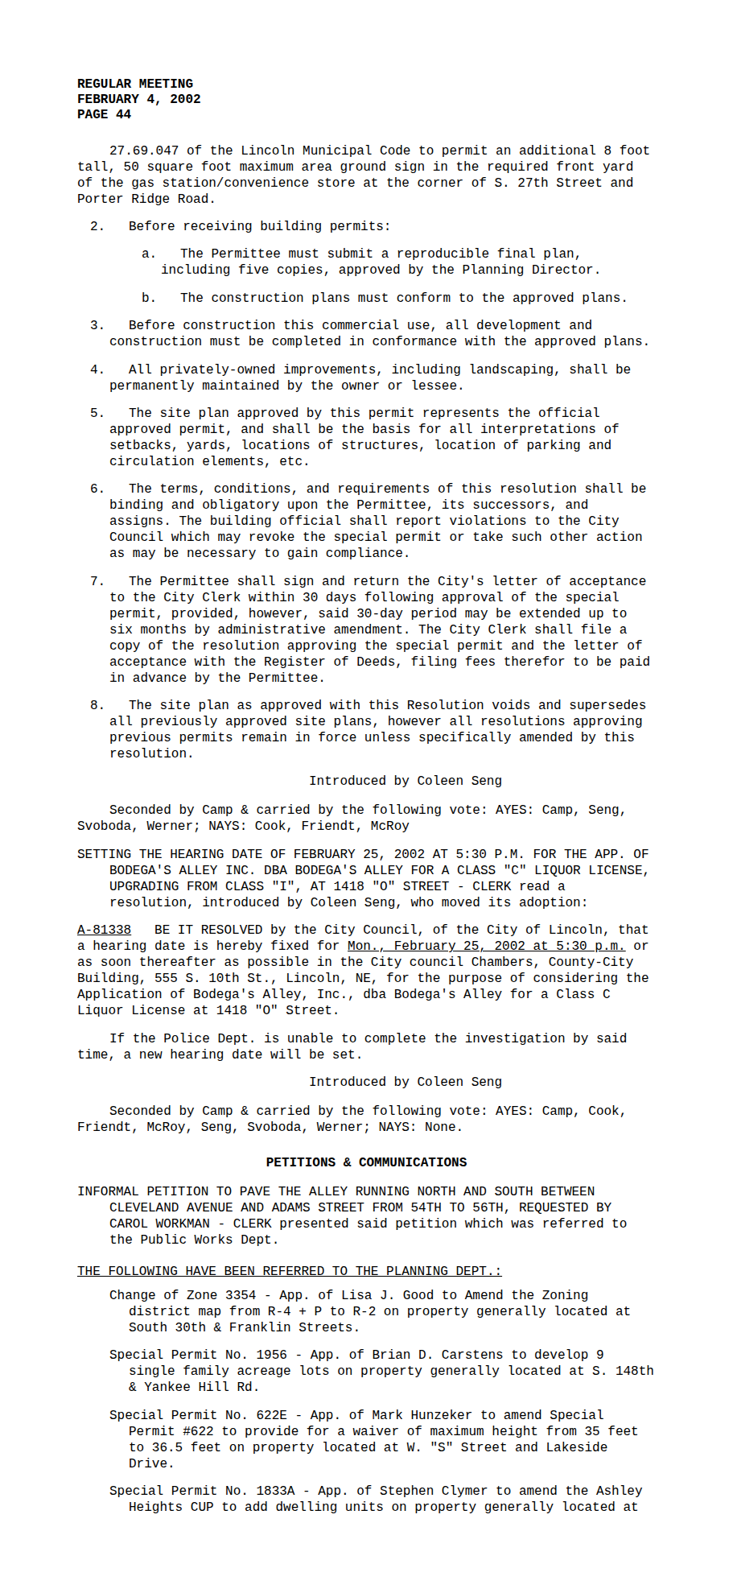REGULAR MEETING
FEBRUARY 4, 2002
PAGE 44
27.69.047 of the Lincoln Municipal Code to permit an additional 8 foot tall, 50 square foot maximum area ground sign in the required front yard of the gas station/convenience store at the corner of S. 27th Street and Porter Ridge Road.
2. Before receiving building permits:
a. The Permittee must submit a reproducible final plan, including five copies, approved by the Planning Director.
b. The construction plans must conform to the approved plans.
3. Before construction this commercial use, all development and construction must be completed in conformance with the approved plans.
4. All privately-owned improvements, including landscaping, shall be permanently maintained by the owner or lessee.
5. The site plan approved by this permit represents the official approved permit, and shall be the basis for all interpretations of setbacks, yards, locations of structures, location of parking and circulation elements, etc.
6. The terms, conditions, and requirements of this resolution shall be binding and obligatory upon the Permittee, its successors, and assigns. The building official shall report violations to the City Council which may revoke the special permit or take such other action as may be necessary to gain compliance.
7. The Permittee shall sign and return the City's letter of acceptance to the City Clerk within 30 days following approval of the special permit, provided, however, said 30-day period may be extended up to six months by administrative amendment. The City Clerk shall file a copy of the resolution approving the special permit and the letter of acceptance with the Register of Deeds, filing fees therefor to be paid in advance by the Permittee.
8. The site plan as approved with this Resolution voids and supersedes all previously approved site plans, however all resolutions approving previous permits remain in force unless specifically amended by this resolution.
Introduced by Coleen Seng
Seconded by Camp & carried by the following vote: AYES: Camp, Seng, Svoboda, Werner; NAYS: Cook, Friendt, McRoy
SETTING THE HEARING DATE OF FEBRUARY 25, 2002 AT 5:30 P.M. FOR THE APP. OF BODEGA'S ALLEY INC. DBA BODEGA'S ALLEY FOR A CLASS "C" LIQUOR LICENSE, UPGRADING FROM CLASS "I", AT 1418 "O" STREET - CLERK read a resolution, introduced by Coleen Seng, who moved its adoption:
A-81338 BE IT RESOLVED by the City Council, of the City of Lincoln, that a hearing date is hereby fixed for Mon., February 25, 2002 at 5:30 p.m. or as soon thereafter as possible in the City council Chambers, County-City Building, 555 S. 10th St., Lincoln, NE, for the purpose of considering the Application of Bodega's Alley, Inc., dba Bodega's Alley for a Class C Liquor License at 1418 "O" Street.
If the Police Dept. is unable to complete the investigation by said time, a new hearing date will be set.
Introduced by Coleen Seng
Seconded by Camp & carried by the following vote: AYES: Camp, Cook, Friendt, McRoy, Seng, Svoboda, Werner; NAYS: None.
PETITIONS & COMMUNICATIONS
INFORMAL PETITION TO PAVE THE ALLEY RUNNING NORTH AND SOUTH BETWEEN CLEVELAND AVENUE AND ADAMS STREET FROM 54TH TO 56TH, REQUESTED BY CAROL WORKMAN - CLERK presented said petition which was referred to the Public Works Dept.
THE FOLLOWING HAVE BEEN REFERRED TO THE PLANNING DEPT.:
Change of Zone 3354 - App. of Lisa J. Good to Amend the Zoning district map from R-4 + P to R-2 on property generally located at South 30th & Franklin Streets.
Special Permit No. 1956 - App. of Brian D. Carstens to develop 9 single family acreage lots on property generally located at S. 148th & Yankee Hill Rd.
Special Permit No. 622E - App. of Mark Hunzeker to amend Special Permit #622 to provide for a waiver of maximum height from 35 feet to 36.5 feet on property located at W. "S" Street and Lakeside Drive.
Special Permit No. 1833A - App. of Stephen Clymer to amend the Ashley Heights CUP to add dwelling units on property generally located at